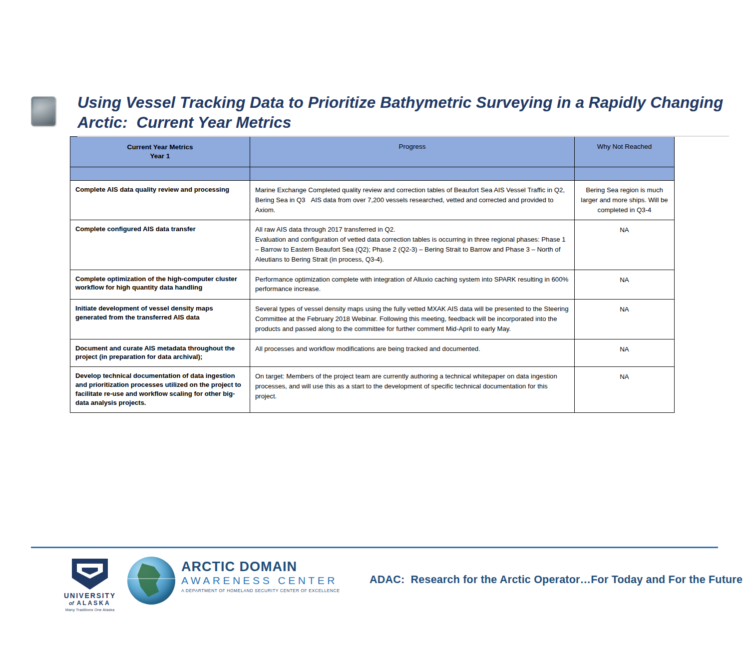Using Vessel Tracking Data to Prioritize Bathymetric Surveying in a Rapidly Changing Arctic: Current Year Metrics
| Current Year Metrics Year 1 | Progress | Why Not Reached |
| --- | --- | --- |
| Complete AIS data quality review and processing | Marine Exchange Completed quality review and correction tables of Beaufort Sea AIS Vessel Traffic in Q2, Bering Sea in Q3 AIS data from over 7,200 vessels researched, vetted and corrected and provided to Axiom. | Bering Sea region is much larger and more ships. Will be completed in Q3-4 |
| Complete configured AIS data transfer | All raw AIS data through 2017 transferred in Q2. Evaluation and configuration of vetted data correction tables is occurring in three regional phases: Phase 1 – Barrow to Eastern Beaufort Sea (Q2); Phase 2 (Q2-3) – Bering Strait to Barrow and Phase 3 – North of Aleutians to Bering Strait (in process, Q3-4). | NA |
| Complete optimization of the high-computer cluster workflow for high quantity data handling | Performance optimization complete with integration of Alluxio caching system into SPARK resulting in 600% performance increase. | NA |
| Initiate development of vessel density maps generated from the transferred AIS data | Several types of vessel density maps using the fully vetted MXAK AIS data will be presented to the Steering Committee at the February 2018 Webinar. Following this meeting, feedback will be incorporated into the products and passed along to the committee for further comment Mid-April to early May. | NA |
| Document and curate AIS metadata throughout the project (in preparation for data archival); | All processes and workflow modifications are being tracked and documented. | NA |
| Develop technical documentation of data ingestion and prioritization processes utilized on the project to facilitate re-use and workflow scaling for other big-data analysis projects. | On target: Members of the project team are currently authoring a technical whitepaper on data ingestion processes, and will use this as a start to the development of specific technical documentation for this project. | NA |
UNIVERSITY
of ALASKA
Many Traditions One Alaska
ARCTIC DOMAIN
AWARENESS CENTER
A DEPARTMENT OF HOMELAND SECURITY CENTER OF EXCELLENCE
ADAC: Research for the Arctic Operator…For Today and For the Future